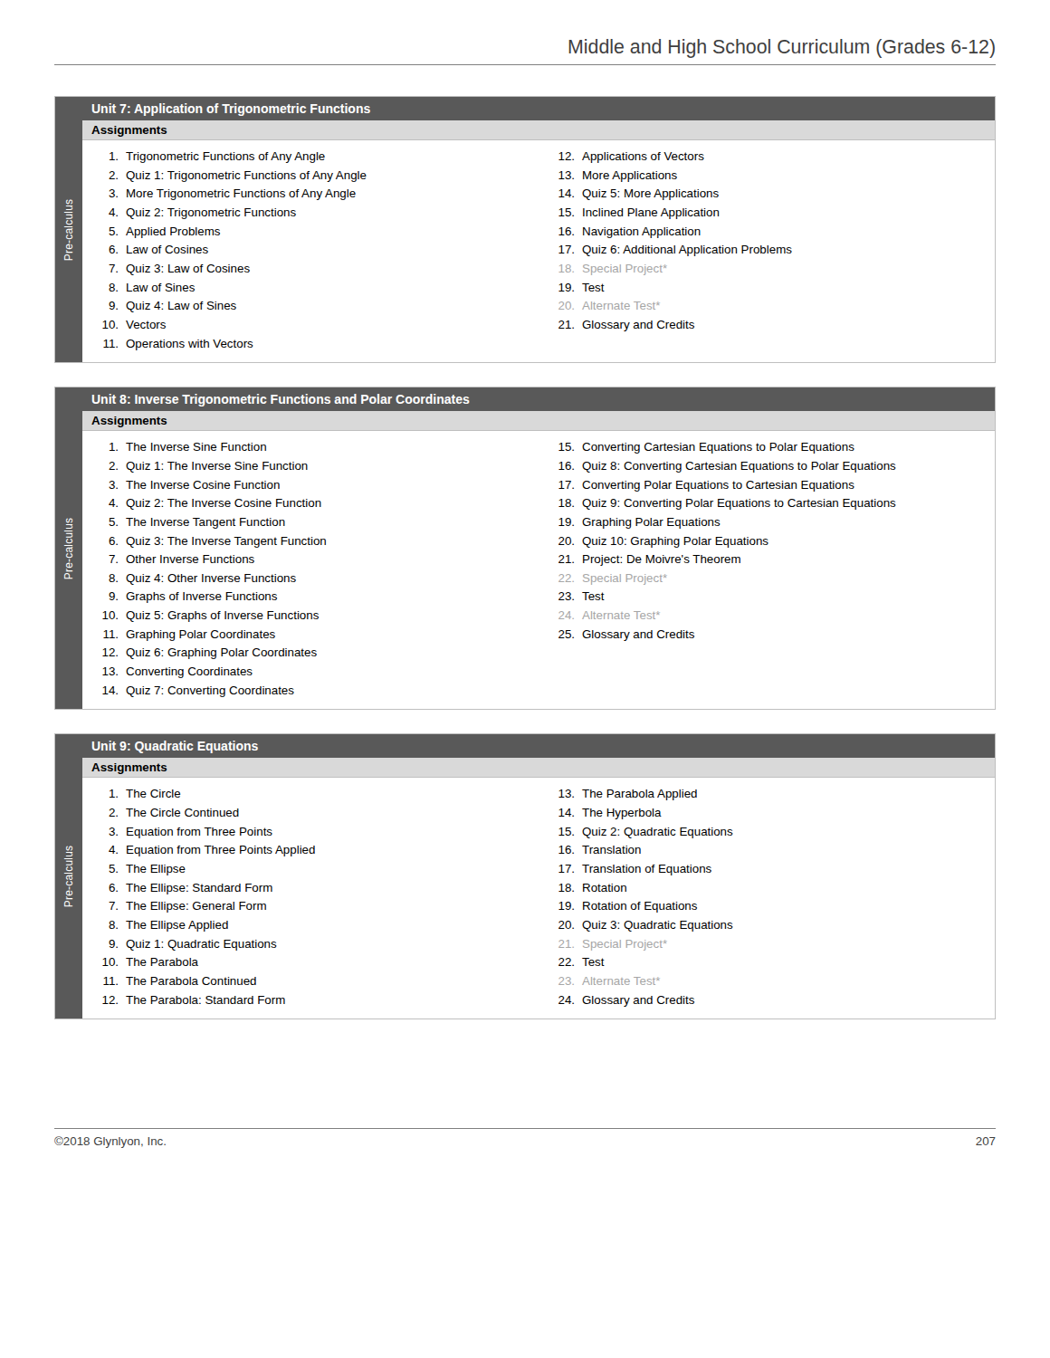Middle and High School Curriculum (Grades 6-12)
Pre-calculus
Unit 7: Application of Trigonometric Functions
Assignments
1. Trigonometric Functions of Any Angle
2. Quiz 1: Trigonometric Functions of Any Angle
3. More Trigonometric Functions of Any Angle
4. Quiz 2: Trigonometric Functions
5. Applied Problems
6. Law of Cosines
7. Quiz 3: Law of Cosines
8. Law of Sines
9. Quiz 4: Law of Sines
10. Vectors
11. Operations with Vectors
12. Applications of Vectors
13. More Applications
14. Quiz 5: More Applications
15. Inclined Plane Application
16. Navigation Application
17. Quiz 6: Additional Application Problems
18. Special Project*
19. Test
20. Alternate Test*
21. Glossary and Credits
Pre-calculus
Unit 8: Inverse Trigonometric Functions and Polar Coordinates
Assignments
1. The Inverse Sine Function
2. Quiz 1: The Inverse Sine Function
3. The Inverse Cosine Function
4. Quiz 2: The Inverse Cosine Function
5. The Inverse Tangent Function
6. Quiz 3: The Inverse Tangent Function
7. Other Inverse Functions
8. Quiz 4: Other Inverse Functions
9. Graphs of Inverse Functions
10. Quiz 5: Graphs of Inverse Functions
11. Graphing Polar Coordinates
12. Quiz 6: Graphing Polar Coordinates
13. Converting Coordinates
14. Quiz 7: Converting Coordinates
15. Converting Cartesian Equations to Polar Equations
16. Quiz 8: Converting Cartesian Equations to Polar Equations
17. Converting Polar Equations to Cartesian Equations
18. Quiz 9: Converting Polar Equations to Cartesian Equations
19. Graphing Polar Equations
20. Quiz 10: Graphing Polar Equations
21. Project: De Moivre's Theorem
22. Special Project*
23. Test
24. Alternate Test*
25. Glossary and Credits
Pre-calculus
Unit 9: Quadratic Equations
Assignments
1. The Circle
2. The Circle Continued
3. Equation from Three Points
4. Equation from Three Points Applied
5. The Ellipse
6. The Ellipse: Standard Form
7. The Ellipse: General Form
8. The Ellipse Applied
9. Quiz 1: Quadratic Equations
10. The Parabola
11. The Parabola Continued
12. The Parabola: Standard Form
13. The Parabola Applied
14. The Hyperbola
15. Quiz 2: Quadratic Equations
16. Translation
17. Translation of Equations
18. Rotation
19. Rotation of Equations
20. Quiz 3: Quadratic Equations
21. Special Project*
22. Test
23. Alternate Test*
24. Glossary and Credits
©2018 Glynlyon, Inc.
207